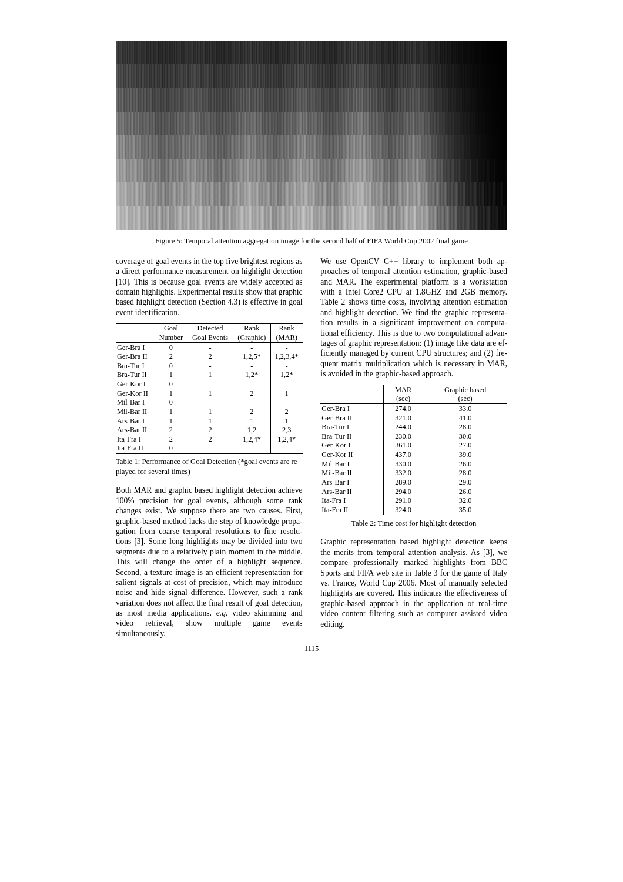Figure 5: Temporal attention aggregation image for the second half of FIFA World Cup 2002 final game
coverage of goal events in the top five brightest regions as a direct performance measurement on highlight detection [10]. This is because goal events are widely accepted as domain highlights. Experimental results show that graphic based highlight detection (Section 4.3) is effective in goal event identification.
| | Goal | Detected | Rank | Rank |
| --- | --- | --- | --- | --- |
| | Number | Goal Events | (Graphic) | (MAR) |
| Ger-Bra I | 0 | - | - | - |
| Ger-Bra II | 2 | 2 | 1,2,5* | 1,2,3,4* |
| Bra-Tur I | 0 | - | - | - |
| Bra-Tur II | 1 | 1 | 1,2* | 1,2* |
| Ger-Kor I | 0 | - | - | - |
| Ger-Kor II | 1 | 1 | 2 | 1 |
| Mil-Bar I | 0 | - | - | - |
| Mil-Bar II | 1 | 1 | 2 | 2 |
| Ars-Bar I | 1 | 1 | 1 | 1 |
| Ars-Bar II | 2 | 2 | 1,2 | 2,3 |
| Ita-Fra I | 2 | 2 | 1,2,4* | 1,2,4* |
| Ita-Fra II | 0 | - | - | - |
Table 1: Performance of Goal Detection (*goal events are replayed for several times)
Both MAR and graphic based highlight detection achieve 100% precision for goal events, although some rank changes exist. We suppose there are two causes. First, graphic-based method lacks the step of knowledge propagation from coarse temporal resolutions to fine resolutions [3]. Some long highlights may be divided into two segments due to a relatively plain moment in the middle. This will change the order of a highlight sequence. Second, a texture image is an efficient representation for salient signals at cost of precision, which may introduce noise and hide signal difference. However, such a rank variation does not affect the final result of goal detection, as most media applications, e.g. video skimming and video retrieval, show multiple game events simultaneously.
We use OpenCV C++ library to implement both approaches of temporal attention estimation, graphic-based and MAR. The experimental platform is a workstation with a Intel Core2 CPU at 1.8GHZ and 2GB memory. Table 2 shows time costs, involving attention estimation and highlight detection. We find the graphic representation results in a significant improvement on computational efficiency. This is due to two computational advantages of graphic representation: (1) image like data are efficiently managed by current CPU structures; and (2) frequent matrix multiplication which is necessary in MAR, is avoided in the graphic-based approach.
| | MAR | Graphic based |
| --- | --- | --- |
| | (sec) | (sec) |
| Ger-Bra I | 274.0 | 33.0 |
| Ger-Bra II | 321.0 | 41.0 |
| Bra-Tur I | 244.0 | 28.0 |
| Bra-Tur II | 230.0 | 30.0 |
| Ger-Kor I | 361.0 | 27.0 |
| Ger-Kor II | 437.0 | 39.0 |
| Mil-Bar I | 330.0 | 26.0 |
| Mil-Bar II | 332.0 | 28.0 |
| Ars-Bar I | 289.0 | 29.0 |
| Ars-Bar II | 294.0 | 26.0 |
| Ita-Fra I | 291.0 | 32.0 |
| Ita-Fra II | 324.0 | 35.0 |
Table 2: Time cost for highlight detection
Graphic representation based highlight detection keeps the merits from temporal attention analysis. As [3], we compare professionally marked highlights from BBC Sports and FIFA web site in Table 3 for the game of Italy vs. France, World Cup 2006. Most of manually selected highlights are covered. This indicates the effectiveness of graphic-based approach in the application of real-time video content filtering such as computer assisted video editing.
1115